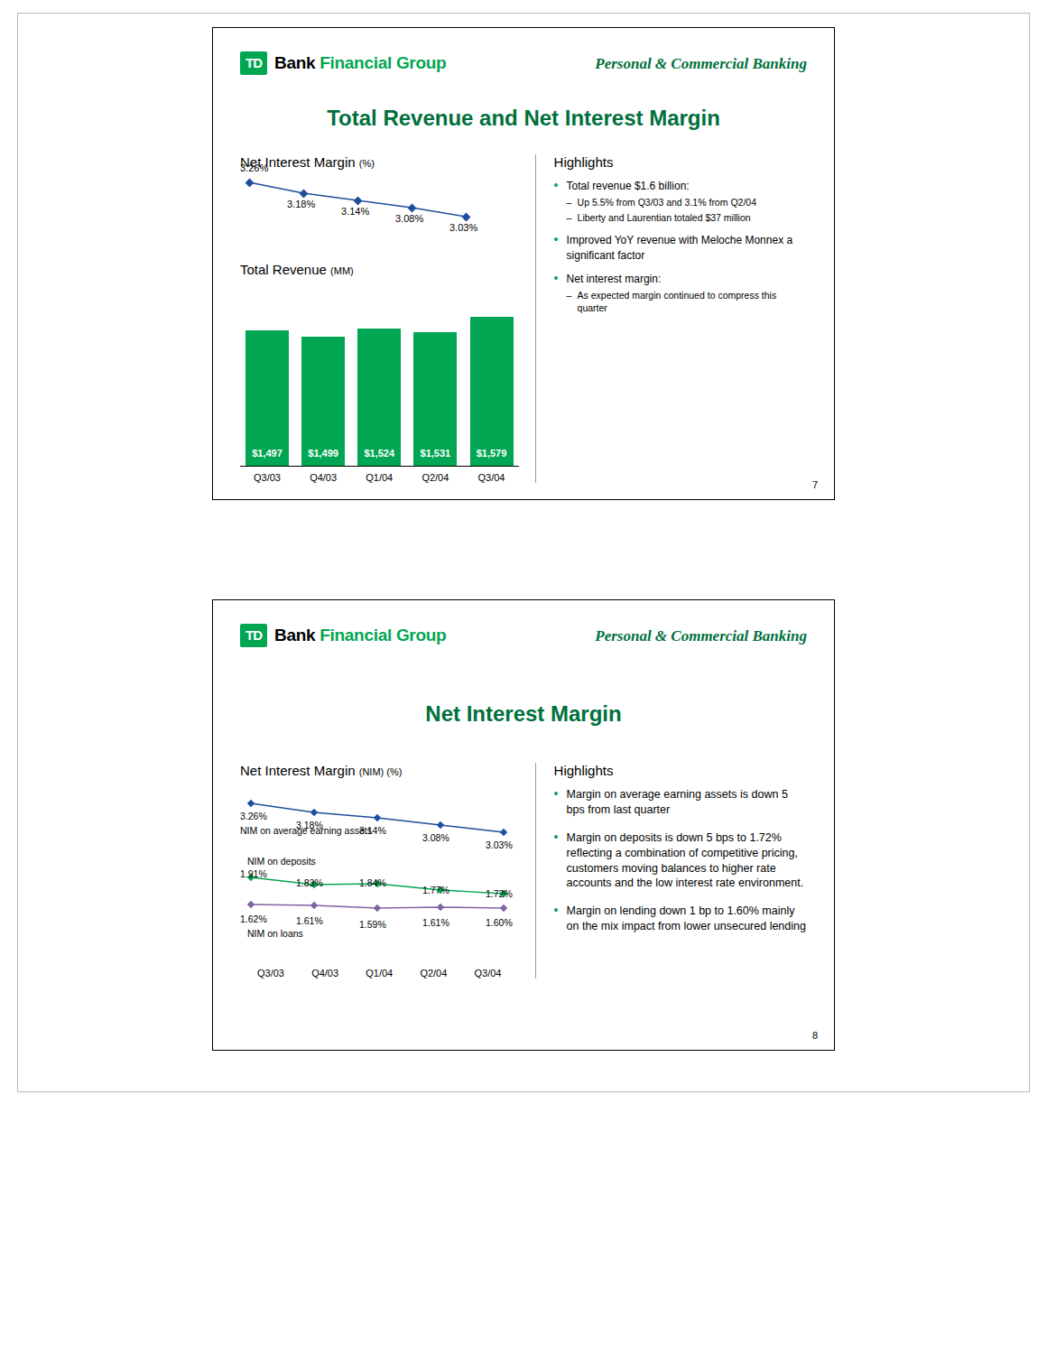TD Bank Financial Group
Personal & Commercial Banking
Total Revenue and Net Interest Margin
Net Interest Margin (%)
3.26% 3.18% 3.14% 3.08% 3.03%
Total Revenue (MM)
$1,497
$1,499
$1,524
$1,531
$1,579
Q3/03
Q4/03
Q1/04
Q2/04
Q3/04
Highlights
Total revenue $1.6 billion:
Up 5.5% from Q3/03 and 3.1% from Q2/04
Liberty and Laurentian totaled $37 million
Improved YoY revenue with Meloche Monnex a significant factor
Net interest margin:
As expected margin continued to compress this quarter
7
TD Bank Financial Group
Personal & Commercial Banking
Net Interest Margin
Net Interest Margin (NIM) (%)
3.26% 3.18% 3.14% 3.08% 3.03% NIM on average earning assets NIM on deposits 1.91% 1.83% 1.84% 1.77% 1.72% 1.62% 1.61% 1.59% 1.61% 1.60% NIM on loans
Q3/03
Q4/03
Q1/04
Q2/04
Q3/04
Highlights
Margin on average earning assets is down 5 bps from last quarter
Margin on deposits is down 5 bps to 1.72% reflecting a combination of competitive pricing, customers moving balances to higher rate accounts and the low interest rate environment.
Margin on lending down 1 bp to 1.60% mainly on the mix impact from lower unsecured lending
8